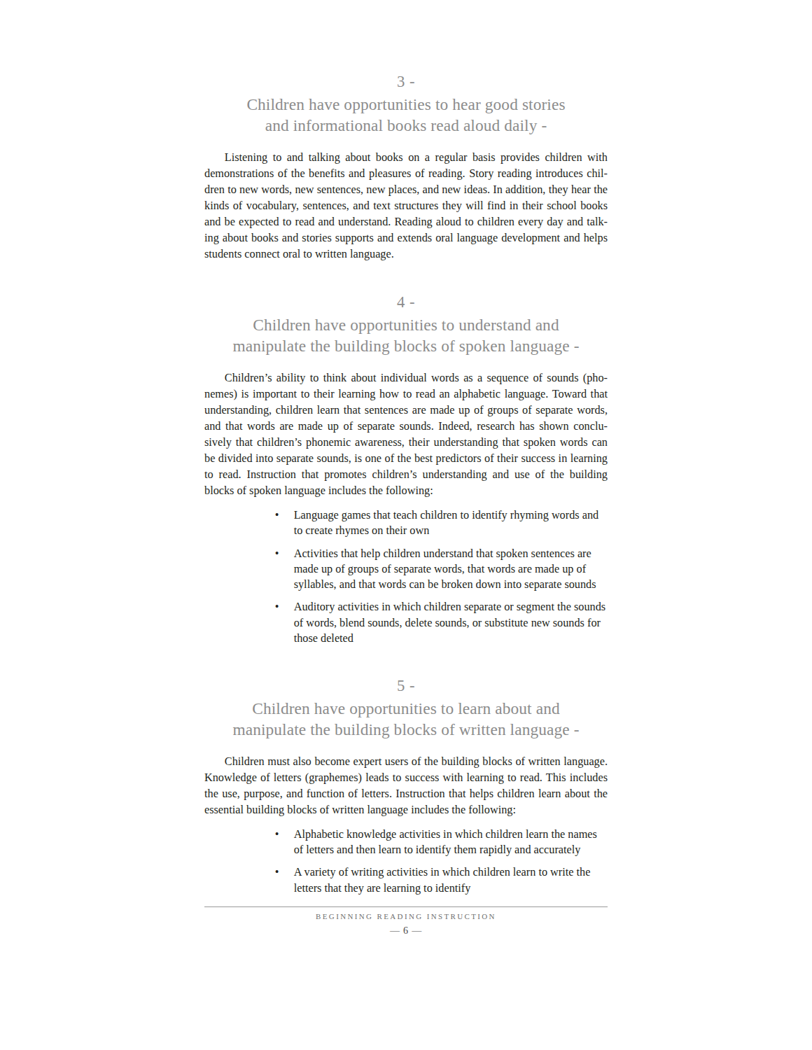3 -
Children have opportunities to hear good stories
and informational books read aloud daily -
Listening to and talking about books on a regular basis provides children with demonstrations of the benefits and pleasures of reading. Story reading introduces children to new words, new sentences, new places, and new ideas. In addition, they hear the kinds of vocabulary, sentences, and text structures they will find in their school books and be expected to read and understand. Reading aloud to children every day and talking about books and stories supports and extends oral language development and helps students connect oral to written language.
4 -
Children have opportunities to understand and
manipulate the building blocks of spoken language -
Children’s ability to think about individual words as a sequence of sounds (phonemes) is important to their learning how to read an alphabetic language. Toward that understanding, children learn that sentences are made up of groups of separate words, and that words are made up of separate sounds. Indeed, research has shown conclusively that children’s phonemic awareness, their understanding that spoken words can be divided into separate sounds, is one of the best predictors of their success in learning to read. Instruction that promotes children’s understanding and use of the building blocks of spoken language includes the following:
Language games that teach children to identify rhyming words and to create rhymes on their own
Activities that help children understand that spoken sentences are made up of groups of separate words, that words are made up of syllables, and that words can be broken down into separate sounds
Auditory activities in which children separate or segment the sounds of words, blend sounds, delete sounds, or substitute new sounds for those deleted
5 -
Children have opportunities to learn about and
manipulate the building blocks of written language -
Children must also become expert users of the building blocks of written language. Knowledge of letters (graphemes) leads to success with learning to read. This includes the use, purpose, and function of letters. Instruction that helps children learn about the essential building blocks of written language includes the following:
Alphabetic knowledge activities in which children learn the names of letters and then learn to identify them rapidly and accurately
A variety of writing activities in which children learn to write the letters that they are learning to identify
Beginning Reading Instruction
— 6 —